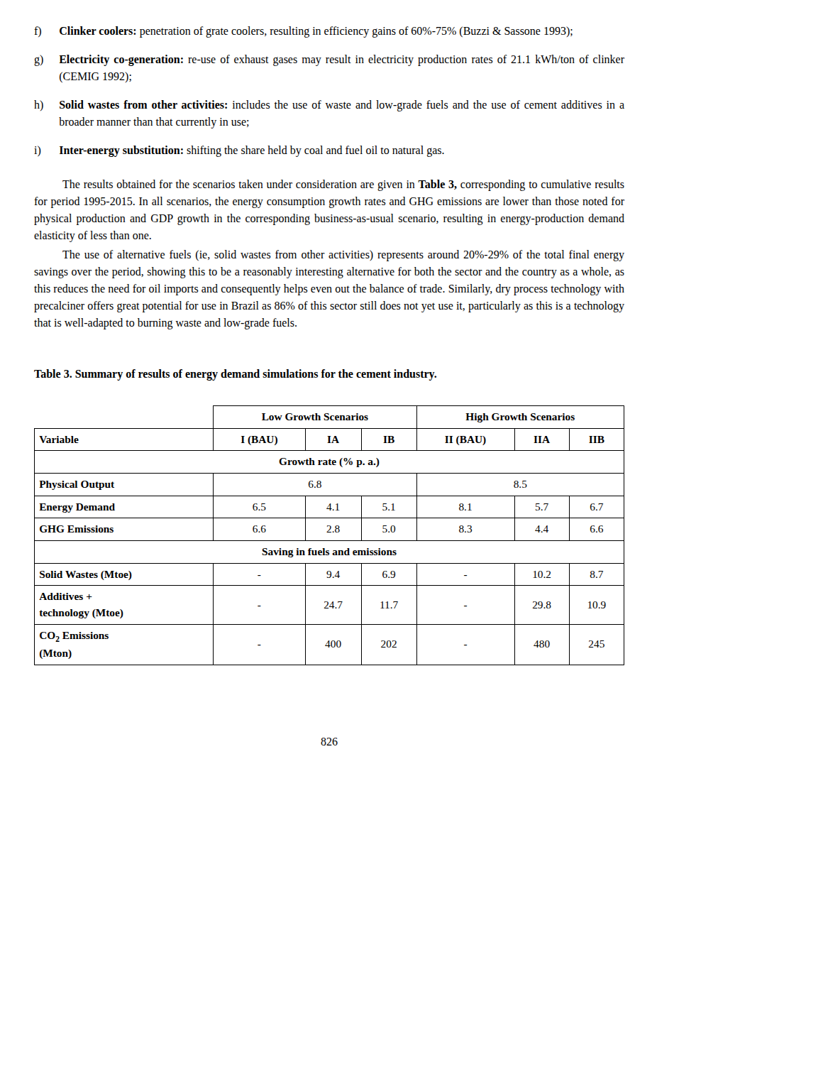f) Clinker coolers: penetration of grate coolers, resulting in efficiency gains of 60%-75% (Buzzi & Sassone 1993);
g) Electricity co-generation: re-use of exhaust gases may result in electricity production rates of 21.1 kWh/ton of clinker (CEMIG 1992);
h) Solid wastes from other activities: includes the use of waste and low-grade fuels and the use of cement additives in a broader manner than that currently in use;
i) Inter-energy substitution: shifting the share held by coal and fuel oil to natural gas.
The results obtained for the scenarios taken under consideration are given in Table 3, corresponding to cumulative results for period 1995-2015. In all scenarios, the energy consumption growth rates and GHG emissions are lower than those noted for physical production and GDP growth in the corresponding business-as-usual scenario, resulting in energy-production demand elasticity of less than one.
The use of alternative fuels (ie, solid wastes from other activities) represents around 20%-29% of the total final energy savings over the period, showing this to be a reasonably interesting alternative for both the sector and the country as a whole, as this reduces the need for oil imports and consequently helps even out the balance of trade. Similarly, dry process technology with precalciner offers great potential for use in Brazil as 86% of this sector still does not yet use it, particularly as this is a technology that is well-adapted to burning waste and low-grade fuels.
Table 3. Summary of results of energy demand simulations for the cement industry.
| | Low Growth Scenarios | High Growth Scenarios |
| Variable | I (BAU) | IA | IB | II (BAU) | IIA | IIB |
| Growth rate (% p. a.) |
| Physical Output | 6.8 | 8.5 |
| Energy Demand | 6.5 | 4.1 | 5.1 | 8.1 | 5.7 | 6.7 |
| GHG Emissions | 6.6 | 2.8 | 5.0 | 8.3 | 4.4 | 6.6 |
| Saving in fuels and emissions |
| Solid Wastes (Mtoe) | - | 9.4 | 6.9 | - | 10.2 | 8.7 |
| Additives + technology (Mtoe) | - | 24.7 | 11.7 | - | 29.8 | 10.9 |
| CO 2 Emissions (Mton) | - | 400 | 202 | - | 480 | 245 |
826